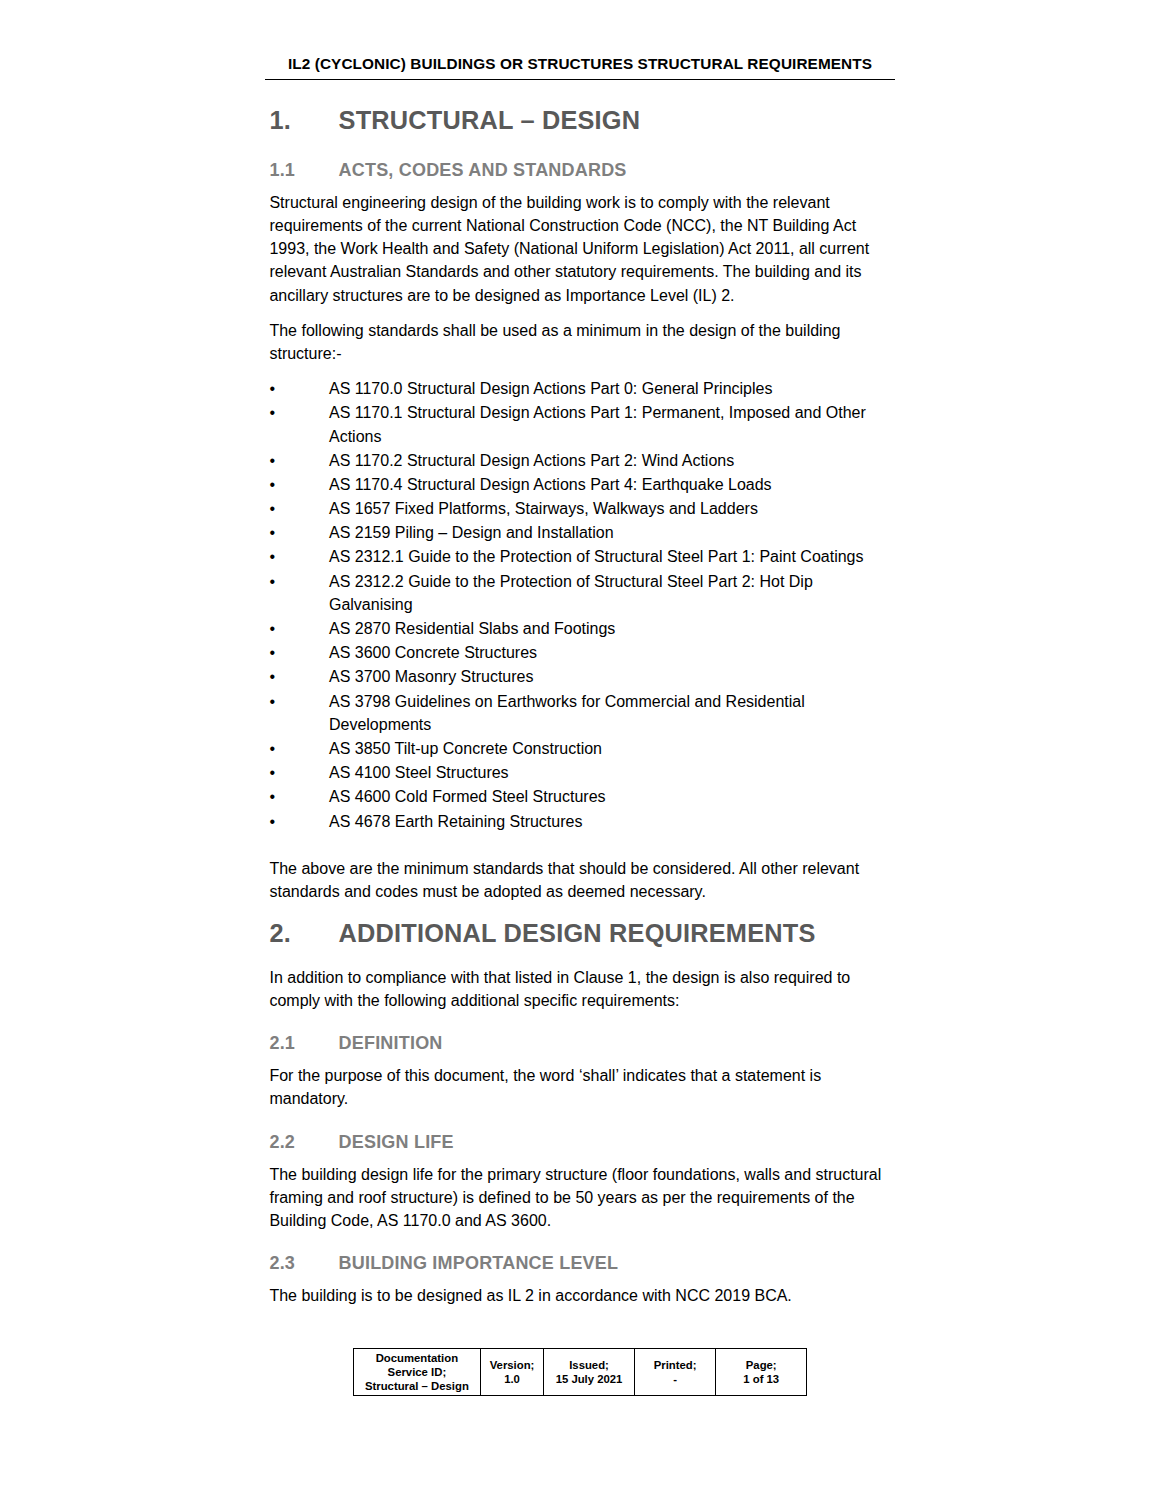IL2 (CYCLONIC) BUILDINGS OR STRUCTURES STRUCTURAL REQUIREMENTS
1. STRUCTURAL – DESIGN
1.1 ACTS, CODES AND STANDARDS
Structural engineering design of the building work is to comply with the relevant requirements of the current National Construction Code (NCC), the NT Building Act 1993, the Work Health and Safety (National Uniform Legislation) Act 2011, all current relevant Australian Standards and other statutory requirements. The building and its ancillary structures are to be designed as Importance Level (IL) 2.
The following standards shall be used as a minimum in the design of the building structure:-
•AS 1170.0 Structural Design Actions Part 0: General Principles
•AS 1170.1 Structural Design Actions Part 1: Permanent, Imposed and Other Actions
•AS 1170.2 Structural Design Actions Part 2: Wind Actions
•AS 1170.4 Structural Design Actions Part 4: Earthquake Loads
•AS 1657 Fixed Platforms, Stairways, Walkways and Ladders
•AS 2159 Piling – Design and Installation
•AS 2312.1 Guide to the Protection of Structural Steel Part 1: Paint Coatings
•AS 2312.2 Guide to the Protection of Structural Steel Part 2: Hot Dip Galvanising
•AS 2870 Residential Slabs and Footings
•AS 3600 Concrete Structures
•AS 3700 Masonry Structures
•AS 3798 Guidelines on Earthworks for Commercial and Residential Developments
•AS 3850 Tilt-up Concrete Construction
•AS 4100 Steel Structures
•AS 4600 Cold Formed Steel Structures
•AS 4678 Earth Retaining Structures
The above are the minimum standards that should be considered. All other relevant standards and codes must be adopted as deemed necessary.
2. ADDITIONAL DESIGN REQUIREMENTS
In addition to compliance with that listed in Clause 1, the design is also required to comply with the following additional specific requirements:
2.1 DEFINITION
For the purpose of this document, the word ‘shall’ indicates that a statement is mandatory.
2.2 DESIGN LIFE
The building design life for the primary structure (floor foundations, walls and structural framing and roof structure) is defined to be 50 years as per the requirements of the Building Code, AS 1170.0 and AS 3600.
2.3 BUILDING IMPORTANCE LEVEL
The building is to be designed as IL 2 in accordance with NCC 2019 BCA.
| Documentation Service ID; Structural – Design | Version; 1.0 | Issued; 15 July 2021 | Printed; - | Page; 1 of 13 |